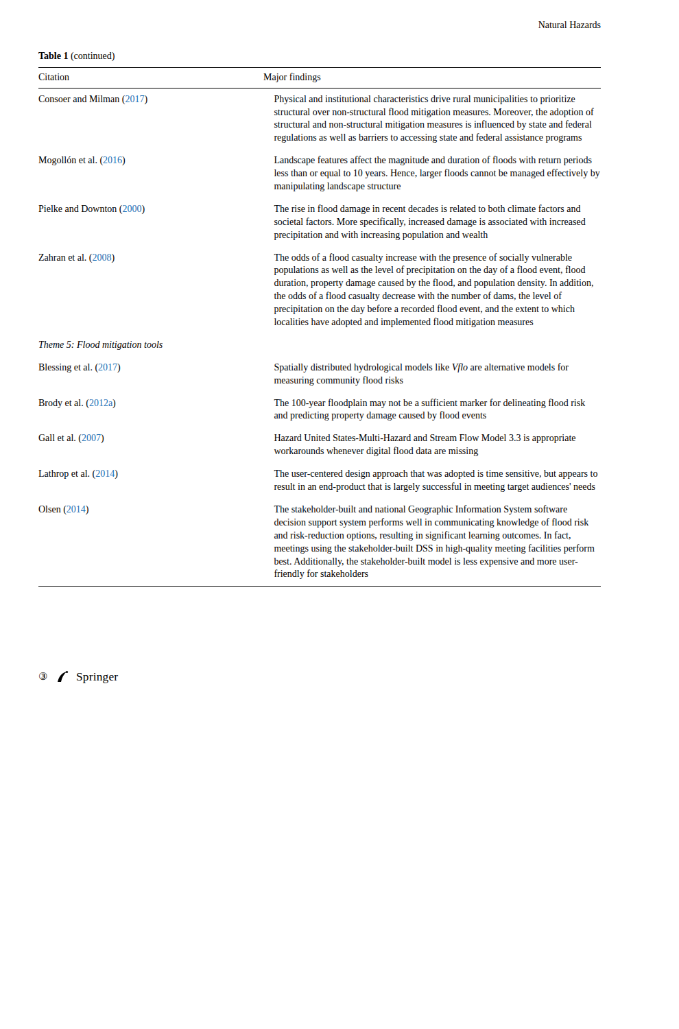Natural Hazards
Table 1 (continued)
| Citation | Major findings |
| --- | --- |
| Consoer and Milman ( 2017 ) | Physical and institutional characteristics drive rural municipalities to prioritize structural over non-structural flood mitigation measures. Moreover, the adoption of structural and non-structural mitigation measures is influenced by state and federal regulations as well as barriers to accessing state and federal assistance programs |
| Mogollón et al. ( 2016 ) | Landscape features affect the magnitude and duration of floods with return periods less than or equal to 10 years. Hence, larger floods cannot be managed effectively by manipulating landscape structure |
| Pielke and Downton ( 2000 ) | The rise in flood damage in recent decades is related to both climate factors and societal factors. More specifically, increased damage is associated with increased precipitation and with increasing population and wealth |
| Zahran et al. ( 2008 ) | The odds of a flood casualty increase with the presence of socially vulnerable populations as well as the level of precipitation on the day of a flood event, flood duration, property damage caused by the flood, and population density. In addition, the odds of a flood casualty decrease with the number of dams, the level of precipitation on the day before a recorded flood event, and the extent to which localities have adopted and implemented flood mitigation measures |
| Theme 5: Flood mitigation tools |
| Blessing et al. ( 2017 ) | Spatially distributed hydrological models like Vflo are alternative models for measuring community flood risks |
| Brody et al. ( 2012a ) | The 100-year floodplain may not be a sufficient marker for delineating flood risk and predicting property damage caused by flood events |
| Gall et al. ( 2007 ) | Hazard United States-Multi-Hazard and Stream Flow Model 3.3 is appropriate workarounds whenever digital flood data are missing |
| Lathrop et al. ( 2014 ) | The user-centered design approach that was adopted is time sensitive, but appears to result in an end-product that is largely successful in meeting target audiences' needs |
| Olsen ( 2014 ) | The stakeholder-built and national Geographic Information System software decision support system performs well in communicating knowledge of flood risk and risk-reduction options, resulting in significant learning outcomes. In fact, meetings using the stakeholder-built DSS in high-quality meeting facilities perform best. Additionally, the stakeholder-built model is less expensive and more user-friendly for stakeholders |
③ Springer